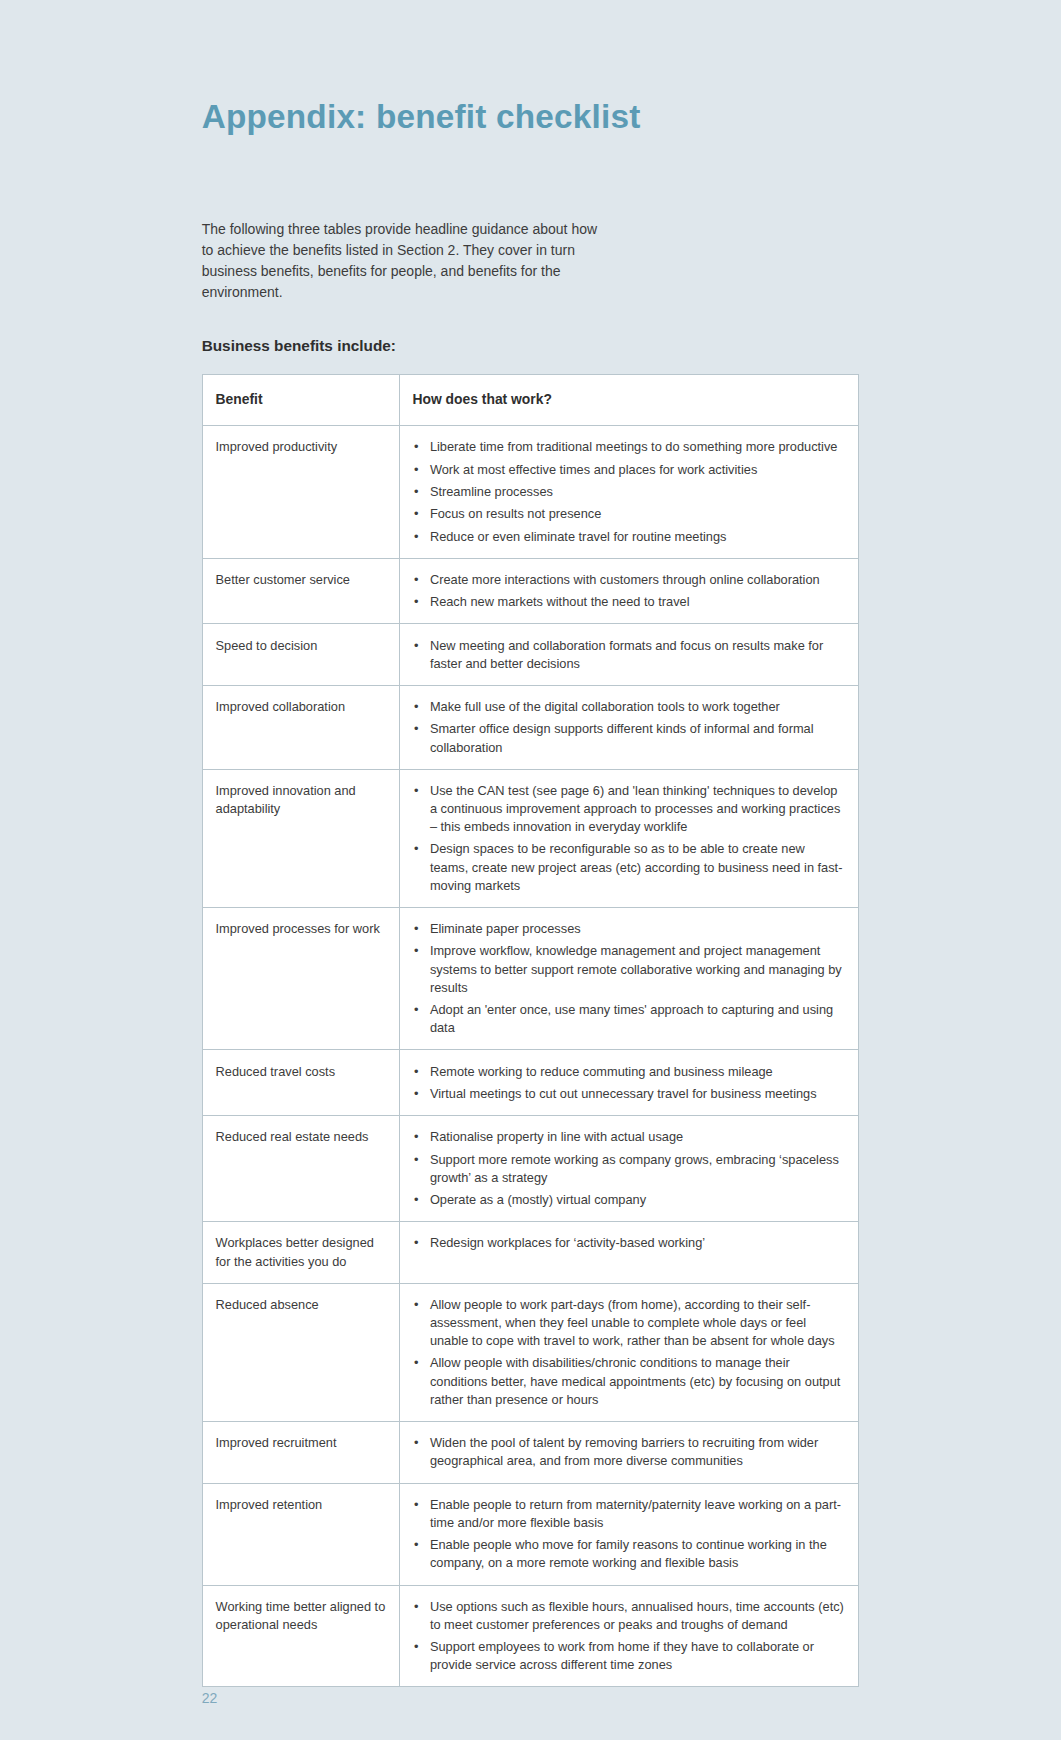Appendix: benefit checklist
The following three tables provide headline guidance about how to achieve the benefits listed in Section 2. They cover in turn business benefits, benefits for people, and benefits for the environment.
Business benefits include:
| Benefit | How does that work? |
| --- | --- |
| Improved productivity | Liberate time from traditional meetings to do something more productive Work at most effective times and places for work activities Streamline processes Focus on results not presence Reduce or even eliminate travel for routine meetings |
| Better customer service | Create more interactions with customers through online collaboration Reach new markets without the need to travel |
| Speed to decision | New meeting and collaboration formats and focus on results make for faster and better decisions |
| Improved collaboration | Make full use of the digital collaboration tools to work together Smarter office design supports different kinds of informal and formal collaboration |
| Improved innovation and adaptability | Use the CAN test (see page 6) and 'lean thinking' techniques to develop a continuous improvement approach to processes and working practices – this embeds innovation in everyday worklife Design spaces to be reconfigurable so as to be able to create new teams, create new project areas (etc) according to business need in fast-moving markets |
| Improved processes for work | Eliminate paper processes Improve workflow, knowledge management and project management systems to better support remote collaborative working and managing by results Adopt an 'enter once, use many times' approach to capturing and using data |
| Reduced travel costs | Remote working to reduce commuting and business mileage Virtual meetings to cut out unnecessary travel for business meetings |
| Reduced real estate needs | Rationalise property in line with actual usage Support more remote working as company grows, embracing ‘spaceless growth’ as a strategy Operate as a (mostly) virtual company |
| Workplaces better designed for the activities you do | Redesign workplaces for ‘activity-based working’ |
| Reduced absence | Allow people to work part-days (from home), according to their self-assessment, when they feel unable to complete whole days or feel unable to cope with travel to work, rather than be absent for whole days Allow people with disabilities/chronic conditions to manage their conditions better, have medical appointments (etc) by focusing on output rather than presence or hours |
| Improved recruitment | Widen the pool of talent by removing barriers to recruiting from wider geographical area, and from more diverse communities |
| Improved retention | Enable people to return from maternity/paternity leave working on a part-time and/or more flexible basis Enable people who move for family reasons to continue working in the company, on a more remote working and flexible basis |
| Working time better aligned to operational needs | Use options such as flexible hours, annualised hours, time accounts (etc) to meet customer preferences or peaks and troughs of demand Support employees to work from home if they have to collaborate or provide service across different time zones |
22